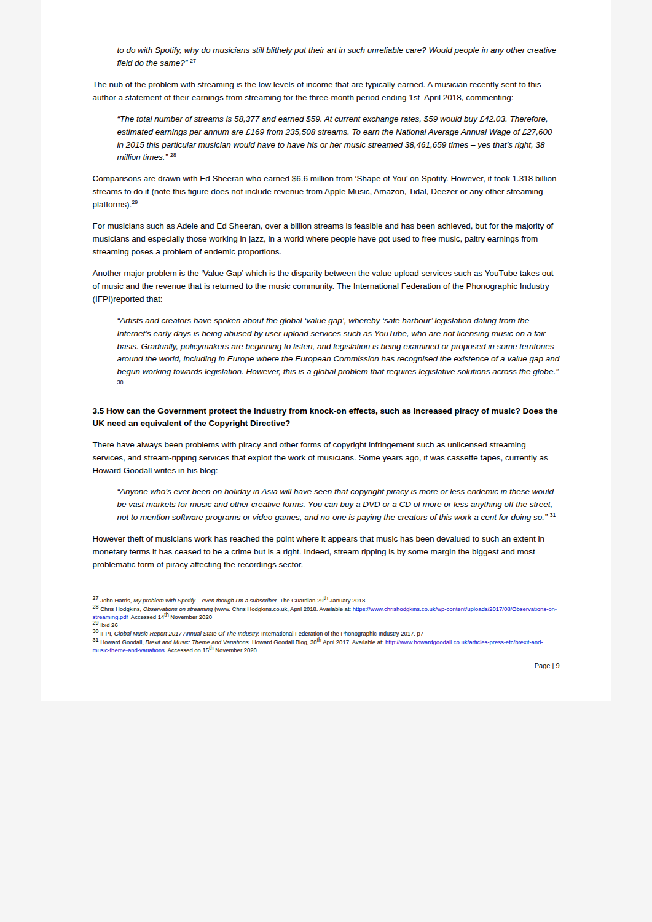to do with Spotify, why do musicians still blithely put their art in such unreliable care? Would people in any other creative field do the same?” 27
The nub of the problem with streaming is the low levels of income that are typically earned. A musician recently sent to this author a statement of their earnings from streaming for the three-month period ending 1st April 2018, commenting:
“The total number of streams is 58,377 and earned $59. At current exchange rates, $59 would buy £42.03. Therefore, estimated earnings per annum are £169 from 235,508 streams. To earn the National Average Annual Wage of £27,600 in 2015 this particular musician would have to have his or her music streamed 38,461,659 times – yes that’s right, 38 million times.” 28
Comparisons are drawn with Ed Sheeran who earned $6.6 million from ‘Shape of You’ on Spotify. However, it took 1.318 billion streams to do it (note this figure does not include revenue from Apple Music, Amazon, Tidal, Deezer or any other streaming platforms).29
For musicians such as Adele and Ed Sheeran, over a billion streams is feasible and has been achieved, but for the majority of musicians and especially those working in jazz, in a world where people have got used to free music, paltry earnings from streaming poses a problem of endemic proportions.
Another major problem is the ‘Value Gap’ which is the disparity between the value upload services such as YouTube takes out of music and the revenue that is returned to the music community. The International Federation of the Phonographic Industry (IFPI)reported that:
“Artists and creators have spoken about the global ‘value gap’, whereby ‘safe harbour’ legislation dating from the Internet’s early days is being abused by user upload services such as YouTube, who are not licensing music on a fair basis. Gradually, policymakers are beginning to listen, and legislation is being examined or proposed in some territories around the world, including in Europe where the European Commission has recognised the existence of a value gap and begun working towards legislation. However, this is a global problem that requires legislative solutions across the globe.” 30
3.5 How can the Government protect the industry from knock-on effects, such as increased piracy of music? Does the UK need an equivalent of the Copyright Directive?
There have always been problems with piracy and other forms of copyright infringement such as unlicensed streaming services, and stream-ripping services that exploit the work of musicians. Some years ago, it was cassette tapes, currently as Howard Goodall writes in his blog:
“Anyone who’s ever been on holiday in Asia will have seen that copyright piracy is more or less endemic in these would-be vast markets for music and other creative forms. You can buy a DVD or a CD of more or less anything off the street, not to mention software programs or video games, and no-one is paying the creators of this work a cent for doing so.” 31
However theft of musicians work has reached the point where it appears that music has been devalued to such an extent in monetary terms it has ceased to be a crime but is a right. Indeed, stream ripping is by some margin the biggest and most problematic form of piracy affecting the recordings sector.
27 John Harris, My problem with Spotify – even though I’m a subscriber. The Guardian 29th January 2018
28 Chris Hodgkins, Observations on streaming (www. Chris Hodgkins.co.uk, April 2018. Available at: https://www.chrishodgkins.co.uk/wp-content/uploads/2017/08/Observations-on-streaming.pdf Accessed 14th November 2020
29 Ibid 26
30 IFPI, Global Music Report 2017 Annual State Of The Industry. International Federation of the Phonographic Industry 2017. p7
31 Howard Goodall, Brexit and Music: Theme and Variations. Howard Goodall Blog, 30th April 2017. Available at: http://www.howardgoodall.co.uk/articles-press-etc/brexit-and-music-theme-and-variations Accessed on 15th November 2020.
Page | 9